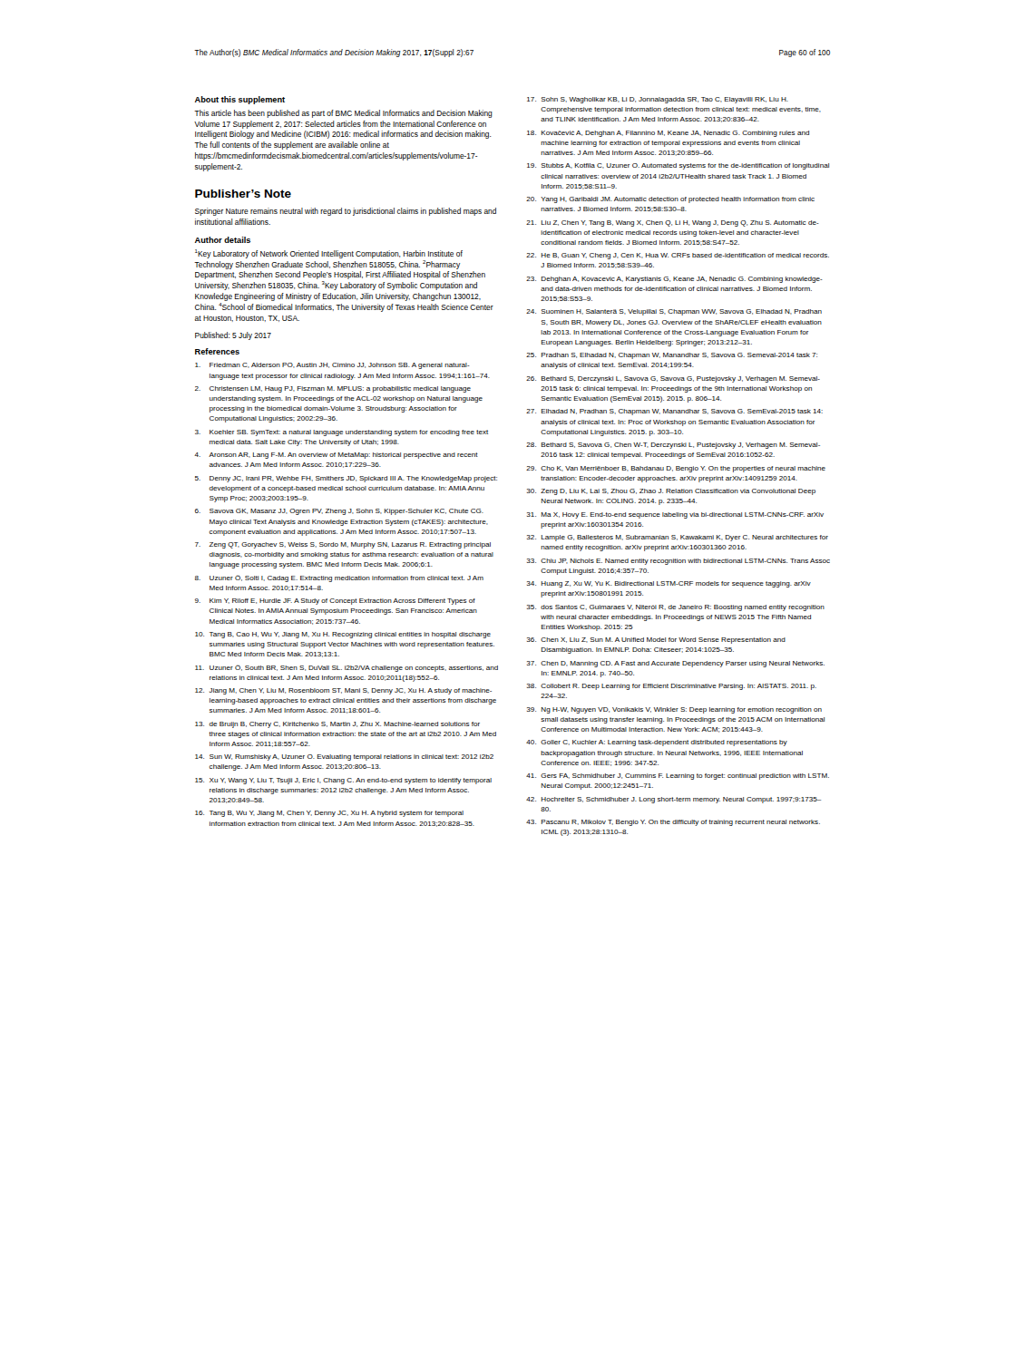The Author(s) BMC Medical Informatics and Decision Making 2017, 17(Suppl 2):67
Page 60 of 100
About this supplement
This article has been published as part of BMC Medical Informatics and Decision Making Volume 17 Supplement 2, 2017: Selected articles from the International Conference on Intelligent Biology and Medicine (ICIBM) 2016: medical informatics and decision making. The full contents of the supplement are available online at https://bmcmedinformdecismak.biomedcentral.com/articles/supplements/volume-17-supplement-2.
Publisher’s Note
Springer Nature remains neutral with regard to jurisdictional claims in published maps and institutional affiliations.
Author details
1Key Laboratory of Network Oriented Intelligent Computation, Harbin Institute of Technology Shenzhen Graduate School, Shenzhen 518055, China. 2Pharmacy Department, Shenzhen Second People’s Hospital, First Affiliated Hospital of Shenzhen University, Shenzhen 518035, China. 3Key Laboratory of Symbolic Computation and Knowledge Engineering of Ministry of Education, Jilin University, Changchun 130012, China. 4School of Biomedical Informatics, The University of Texas Health Science Center at Houston, Houston, TX, USA.
Published: 5 July 2017
References
Friedman C, Alderson PO, Austin JH, Cimino JJ, Johnson SB. A general natural-language text processor for clinical radiology. J Am Med Inform Assoc. 1994;1:161–74.
Christensen LM, Haug PJ, Fiszman M. MPLUS: a probabilistic medical language understanding system. In Proceedings of the ACL-02 workshop on Natural language processing in the biomedical domain-Volume 3. Stroudsburg: Association for Computational Linguistics; 2002:29–36.
Koehler SB. SymText: a natural language understanding system for encoding free text medical data. Salt Lake City: The University of Utah; 1998.
Aronson AR, Lang F-M. An overview of MetaMap: historical perspective and recent advances. J Am Med Inform Assoc. 2010;17:229–36.
Denny JC, Irani PR, Wehbe FH, Smithers JD, Spickard III A. The KnowledgeMap project: development of a concept-based medical school curriculum database. In: AMIA Annu Symp Proc; 2003;2003:195–9.
Savova GK, Masanz JJ, Ogren PV, Zheng J, Sohn S, Kipper-Schuler KC, Chute CG. Mayo clinical Text Analysis and Knowledge Extraction System (cTAKES): architecture, component evaluation and applications. J Am Med Inform Assoc. 2010;17:507–13.
Zeng QT, Goryachev S, Weiss S, Sordo M, Murphy SN, Lazarus R. Extracting principal diagnosis, co-morbidity and smoking status for asthma research: evaluation of a natural language processing system. BMC Med Inform Decis Mak. 2006;6:1.
Uzuner Ö, Solti I, Cadag E. Extracting medication information from clinical text. J Am Med Inform Assoc. 2010;17:514–8.
Kim Y, Riloff E, Hurdle JF. A Study of Concept Extraction Across Different Types of Clinical Notes. In AMIA Annual Symposium Proceedings. San Francisco: American Medical Informatics Association; 2015:737–46.
Tang B, Cao H, Wu Y, Jiang M, Xu H. Recognizing clinical entities in hospital discharge summaries using Structural Support Vector Machines with word representation features. BMC Med Inform Decis Mak. 2013;13:1.
Uzuner Ö, South BR, Shen S, DuVall SL. i2b2/VA challenge on concepts, assertions, and relations in clinical text. J Am Med Inform Assoc. 2010;2011(18):552–6.
Jiang M, Chen Y, Liu M, Rosenbloom ST, Mani S, Denny JC, Xu H. A study of machine-learning-based approaches to extract clinical entities and their assertions from discharge summaries. J Am Med Inform Assoc. 2011;18:601–6.
de Bruijn B, Cherry C, Kiritchenko S, Martin J, Zhu X. Machine-learned solutions for three stages of clinical information extraction: the state of the art at i2b2 2010. J Am Med Inform Assoc. 2011;18:557–62.
Sun W, Rumshisky A, Uzuner O. Evaluating temporal relations in clinical text: 2012 i2b2 challenge. J Am Med Inform Assoc. 2013;20:806–13.
Xu Y, Wang Y, Liu T, Tsujii J, Eric I, Chang C. An end-to-end system to identify temporal relations in discharge summaries: 2012 i2b2 challenge. J Am Med Inform Assoc. 2013;20:849–58.
Tang B, Wu Y, Jiang M, Chen Y, Denny JC, Xu H. A hybrid system for temporal information extraction from clinical text. J Am Med Inform Assoc. 2013;20:828–35.
Sohn S, Wagholikar KB, Li D, Jonnalagadda SR, Tao C, Elayavilli RK, Liu H. Comprehensive temporal information detection from clinical text: medical events, time, and TLINK identification. J Am Med Inform Assoc. 2013;20:836–42.
Kovačević A, Dehghan A, Filannino M, Keane JA, Nenadic G. Combining rules and machine learning for extraction of temporal expressions and events from clinical narratives. J Am Med Inform Assoc. 2013;20:859–66.
Stubbs A, Kotfila C, Uzuner O. Automated systems for the de-identification of longitudinal clinical narratives: overview of 2014 i2b2/UTHealth shared task Track 1. J Biomed Inform. 2015;58:S11–9.
Yang H, Garibaldi JM. Automatic detection of protected health information from clinic narratives. J Biomed Inform. 2015;58:S30–8.
Liu Z, Chen Y, Tang B, Wang X, Chen Q, Li H, Wang J, Deng Q, Zhu S. Automatic de-identification of electronic medical records using token-level and character-level conditional random fields. J Biomed Inform. 2015;58:S47–52.
He B, Guan Y, Cheng J, Cen K, Hua W. CRFs based de-identification of medical records. J Biomed Inform. 2015;58:S39–46.
Dehghan A, Kovacevic A, Karystianis G, Keane JA, Nenadic G. Combining knowledge-and data-driven methods for de-identification of clinical narratives. J Biomed Inform. 2015;58:S53–9.
Suominen H, Salanterä S, Velupillai S, Chapman WW, Savova G, Elhadad N, Pradhan S, South BR, Mowery DL, Jones GJ. Overview of the ShARe/CLEF eHealth evaluation lab 2013. In International Conference of the Cross-Language Evaluation Forum for European Languages. Berlin Heidelberg: Springer; 2013:212–31.
Pradhan S, Elhadad N, Chapman W, Manandhar S, Savova G. Semeval-2014 task 7: analysis of clinical text. SemEval. 2014;199:54.
Bethard S, Derczynski L, Savova G, Savova G, Pustejovsky J, Verhagen M. Semeval-2015 task 6: clinical tempeval. In: Proceedings of the 9th International Workshop on Semantic Evaluation (SemEval 2015). 2015. p. 806–14.
Elhadad N, Pradhan S, Chapman W, Manandhar S, Savova G. SemEval-2015 task 14: analysis of clinical text. In: Proc of Workshop on Semantic Evaluation Association for Computational Linguistics. 2015. p. 303–10.
Bethard S, Savova G, Chen W-T, Derczynski L, Pustejovsky J, Verhagen M. Semeval-2016 task 12: clinical tempeval. Proceedings of SemEval 2016:1052-62.
Cho K, Van Merriënboer B, Bahdanau D, Bengio Y. On the properties of neural machine translation: Encoder-decoder approaches. arXiv preprint arXiv:14091259 2014.
Zeng D, Liu K, Lai S, Zhou G, Zhao J. Relation Classification via Convolutional Deep Neural Network. In: COLING. 2014. p. 2335–44.
Ma X, Hovy E. End-to-end sequence labeling via bi-directional LSTM-CNNs-CRF. arXiv preprint arXiv:160301354 2016.
Lample G, Ballesteros M, Subramanian S, Kawakami K, Dyer C. Neural architectures for named entity recognition. arXiv preprint arXiv:160301360 2016.
Chiu JP, Nichols E. Named entity recognition with bidirectional LSTM-CNNs. Trans Assoc Comput Linguist. 2016;4:357–70.
Huang Z, Xu W, Yu K. Bidirectional LSTM-CRF models for sequence tagging. arXiv preprint arXiv:150801991 2015.
dos Santos C, Guimaraes V, Niterói R, de Janeiro R: Boosting named entity recognition with neural character embeddings. In Proceedings of NEWS 2015 The Fifth Named Entities Workshop. 2015: 25
Chen X, Liu Z, Sun M. A Unified Model for Word Sense Representation and Disambiguation. In EMNLP. Doha: Citeseer; 2014:1025–35.
Chen D, Manning CD. A Fast and Accurate Dependency Parser using Neural Networks. In: EMNLP. 2014. p. 740–50.
Collobert R. Deep Learning for Efficient Discriminative Parsing. In: AISTATS. 2011. p. 224–32.
Ng H-W, Nguyen VD, Vonikakis V, Winkler S: Deep learning for emotion recognition on small datasets using transfer learning. In Proceedings of the 2015 ACM on International Conference on Multimodal Interaction. New York: ACM; 2015:443–9.
Goller C, Kuchler A: Learning task-dependent distributed representations by backpropagation through structure. In Neural Networks, 1996, IEEE International Conference on. IEEE; 1996: 347-52.
Gers FA, Schmidhuber J, Cummins F. Learning to forget: continual prediction with LSTM. Neural Comput. 2000;12:2451–71.
Hochreiter S, Schmidhuber J. Long short-term memory. Neural Comput. 1997;9:1735–80.
Pascanu R, Mikolov T, Bengio Y. On the difficulty of training recurrent neural networks. ICML (3). 2013;28:1310–8.